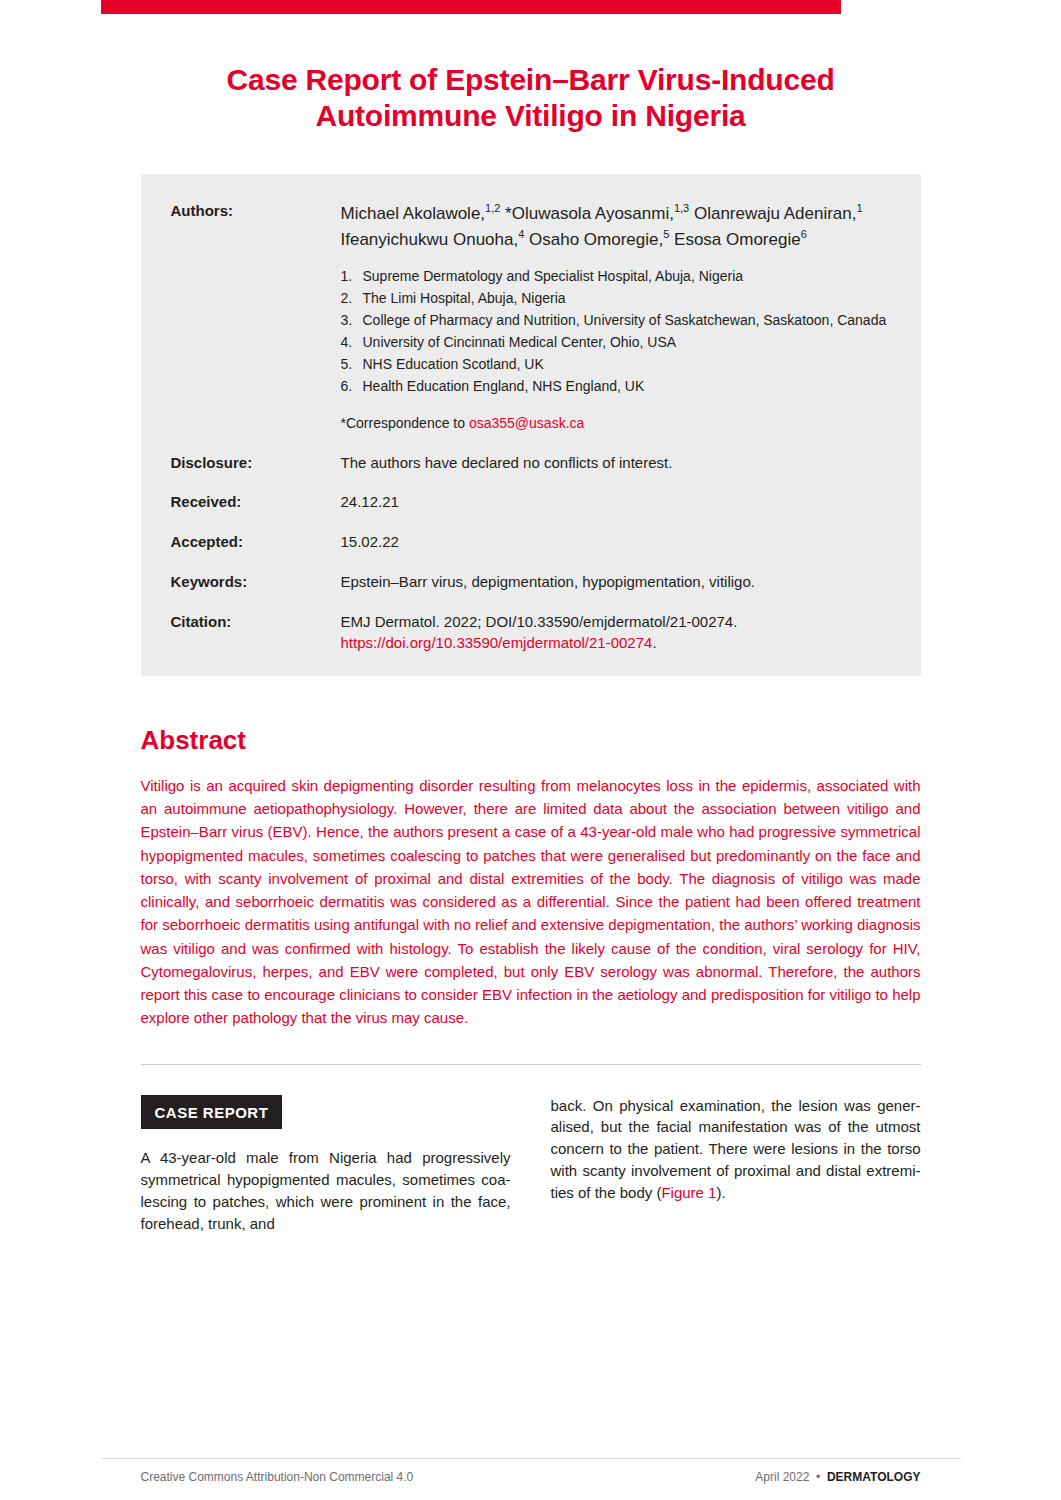Case Report of Epstein–Barr Virus-Induced
Autoimmune Vitiligo in Nigeria
| Authors: | Michael Akolawole, 1,2 *Oluwasola Ayosanmi, 1,3 Olanrewaju Adeniran, 1 Ifeanyichukwu Onuoha, 4 Osaho Omoregie, 5 Esosa Omoregie 6 1. Supreme Dermatology and Specialist Hospital, Abuja, Nigeria 2. The Limi Hospital, Abuja, Nigeria 3. College of Pharmacy and Nutrition, University of Saskatchewan, Saskatoon, Canada 4. University of Cincinnati Medical Center, Ohio, USA 5. NHS Education Scotland, UK 6. Health Education England, NHS England, UK *Correspondence to osa355@usask.ca |
| Disclosure: | The authors have declared no conflicts of interest. |
| Received: | 24.12.21 |
| Accepted: | 15.02.22 |
| Keywords: | Epstein–Barr virus, depigmentation, hypopigmentation, vitiligo. |
| Citation: | EMJ Dermatol. 2022; DOI/10.33590/emjdermatol/21-00274. https://doi.org/10.33590/emjdermatol/21-00274 . |
Abstract
Vitiligo is an acquired skin depigmenting disorder resulting from melanocytes loss in the epidermis, associated with an autoimmune aetiopathophysiology. However, there are limited data about the association between vitiligo and Epstein–Barr virus (EBV). Hence, the authors present a case of a 43-year-old male who had progressive symmetrical hypopigmented macules, sometimes coalescing to patches that were generalised but predominantly on the face and torso, with scanty involvement of proximal and distal extremities of the body. The diagnosis of vitiligo was made clinically, and seborrhoeic dermatitis was considered as a differential. Since the patient had been offered treatment for seborrhoeic dermatitis using antifungal with no relief and extensive depigmentation, the authors’ working diagnosis was vitiligo and was confirmed with histology. To establish the likely cause of the condition, viral serology for HIV, Cytomegalovirus, herpes, and EBV were completed, but only EBV serology was abnormal. Therefore, the authors report this case to encourage clinicians to consider EBV infection in the aetiology and predisposition for vitiligo to help explore other pathology that the virus may cause.
CASE REPORT
A 43-year-old male from Nigeria had progressively symmetrical hypopigmented macules, sometimes coalescing to patches, which were prominent in the face, forehead, trunk, and
back. On physical examination, the lesion was generalised, but the facial manifestation was of the utmost concern to the patient. There were lesions in the torso with scanty involvement of proximal and distal extremities of the body (Figure 1).
Creative Commons Attribution-Non Commercial 4.0
April 2022 • DERMATOLOGY